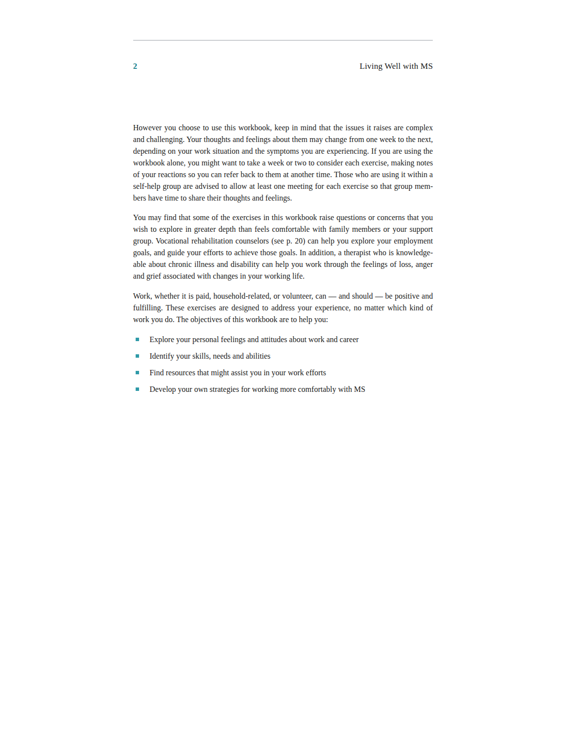2 Living Well with MS
However you choose to use this workbook, keep in mind that the issues it raises are complex and challenging. Your thoughts and feelings about them may change from one week to the next, depending on your work situation and the symptoms you are experiencing. If you are using the workbook alone, you might want to take a week or two to consider each exercise, making notes of your reactions so you can refer back to them at another time. Those who are using it within a self-help group are advised to allow at least one meeting for each exercise so that group members have time to share their thoughts and feelings.
You may find that some of the exercises in this workbook raise questions or concerns that you wish to explore in greater depth than feels comfortable with family members or your support group. Vocational rehabilitation counselors (see p. 20) can help you explore your employment goals, and guide your efforts to achieve those goals. In addition, a therapist who is knowledgeable about chronic illness and disability can help you work through the feelings of loss, anger and grief associated with changes in your working life.
Work, whether it is paid, household-related, or volunteer, can — and should — be positive and fulfilling. These exercises are designed to address your experience, no matter which kind of work you do. The objectives of this workbook are to help you:
Explore your personal feelings and attitudes about work and career
Identify your skills, needs and abilities
Find resources that might assist you in your work efforts
Develop your own strategies for working more comfortably with MS